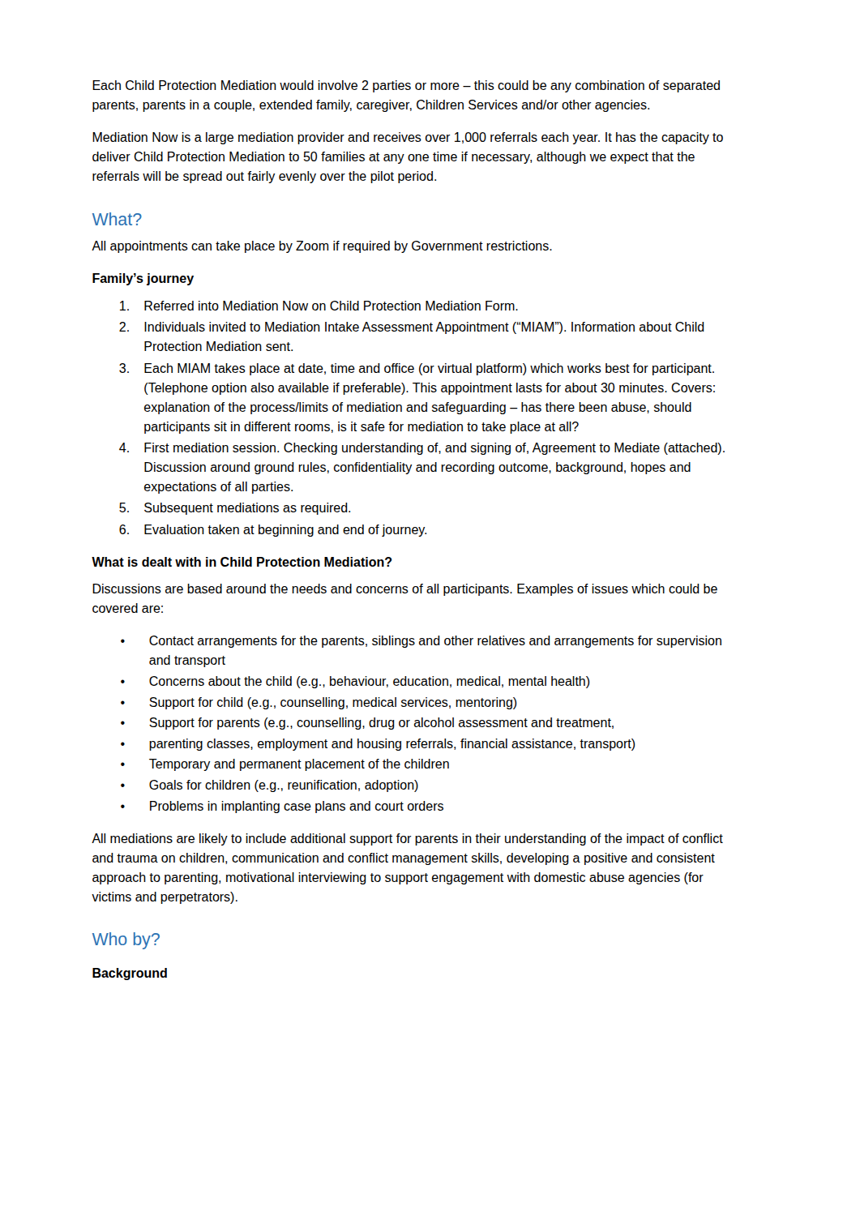Each Child Protection Mediation would involve 2 parties or more – this could be any combination of separated parents, parents in a couple, extended family, caregiver, Children Services and/or other agencies.
Mediation Now is a large mediation provider and receives over 1,000 referrals each year. It has the capacity to deliver Child Protection Mediation to 50 families at any one time if necessary, although we expect that the referrals will be spread out fairly evenly over the pilot period.
What?
All appointments can take place by Zoom if required by Government restrictions.
Family’s journey
Referred into Mediation Now on Child Protection Mediation Form.
Individuals invited to Mediation Intake Assessment Appointment (“MIAM”). Information about Child Protection Mediation sent.
Each MIAM takes place at date, time and office (or virtual platform) which works best for participant. (Telephone option also available if preferable). This appointment lasts for about 30 minutes. Covers: explanation of the process/limits of mediation and safeguarding – has there been abuse, should participants sit in different rooms, is it safe for mediation to take place at all?
First mediation session. Checking understanding of, and signing of, Agreement to Mediate (attached). Discussion around ground rules, confidentiality and recording outcome, background, hopes and expectations of all parties.
Subsequent mediations as required.
Evaluation taken at beginning and end of journey.
What is dealt with in Child Protection Mediation?
Discussions are based around the needs and concerns of all participants. Examples of issues which could be covered are:
Contact arrangements for the parents, siblings and other relatives and arrangements for supervision and transport
Concerns about the child (e.g., behaviour, education, medical, mental health)
Support for child (e.g., counselling, medical services, mentoring)
Support for parents (e.g., counselling, drug or alcohol assessment and treatment,
parenting classes, employment and housing referrals, financial assistance, transport)
Temporary and permanent placement of the children
Goals for children (e.g., reunification, adoption)
Problems in implanting case plans and court orders
All mediations are likely to include additional support for parents in their understanding of the impact of conflict and trauma on children, communication and conflict management skills, developing a positive and consistent approach to parenting, motivational interviewing to support engagement with domestic abuse agencies (for victims and perpetrators).
Who by?
Background